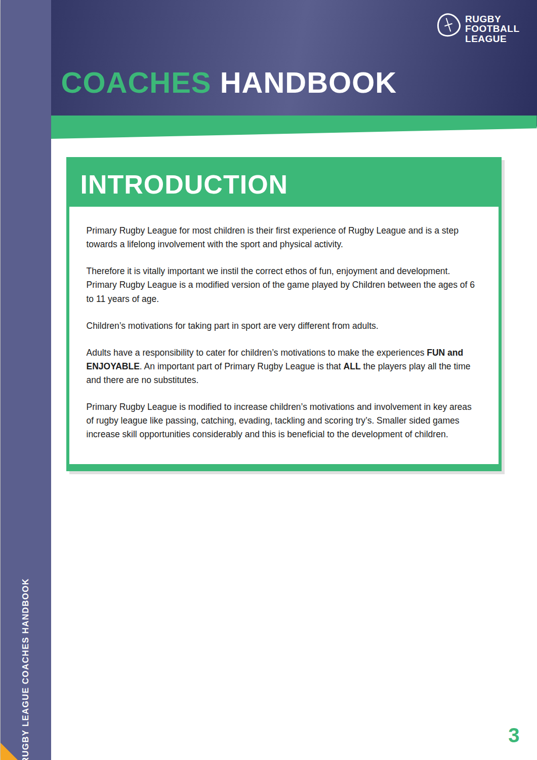Rugby
Football
League
Coaches Handbook
Primary Rugby League Coaches Handbook
Introduction
Primary Rugby League for most children is their first experience of Rugby League and is a step towards a lifelong involvement with the sport and physical activity.
Therefore it is vitally important we instil the correct ethos of fun, enjoyment and development. Primary Rugby League is a modified version of the game played by Children between the ages of 6 to 11 years of age.
Children’s motivations for taking part in sport are very different from adults.
Adults have a responsibility to cater for children’s motivations to make the experiences FUN and ENJOYABLE. An important part of Primary Rugby League is that ALL the players play all the time and there are no substitutes.
Primary Rugby League is modified to increase children’s motivations and involvement in key areas of rugby league like passing, catching, evading, tackling and scoring try’s. Smaller sided games increase skill opportunities considerably and this is beneficial to the development of children.
3